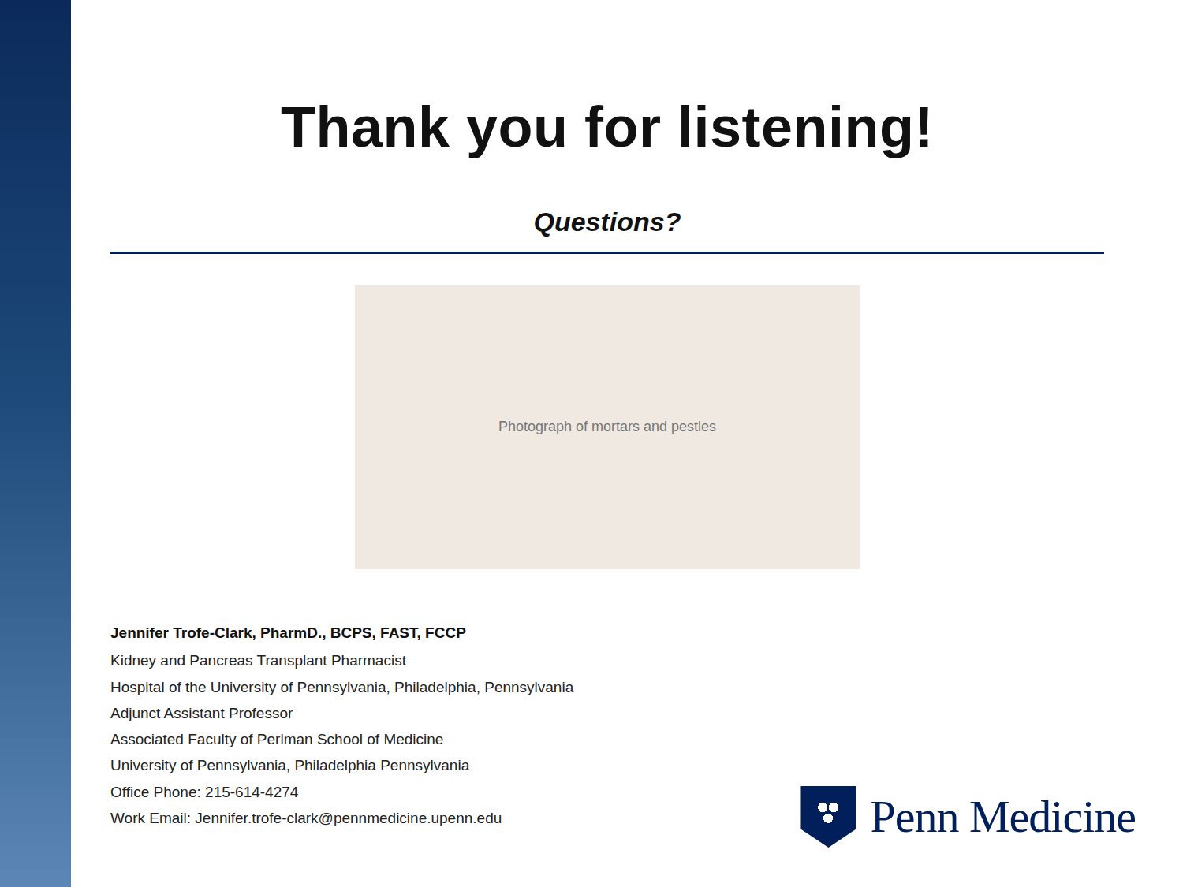Thank you for listening!
Questions?
Jennifer Trofe-Clark, PharmD., BCPS, FAST, FCCP
Kidney and Pancreas Transplant Pharmacist
Hospital of the University of Pennsylvania, Philadelphia, Pennsylvania
Adjunct Assistant Professor
Associated Faculty of Perlman School of Medicine
University of Pennsylvania, Philadelphia Pennsylvania
Office Phone: 215-614-4274
Work Email: Jennifer.trofe-clark@pennmedicine.upenn.edu
Penn Medicine